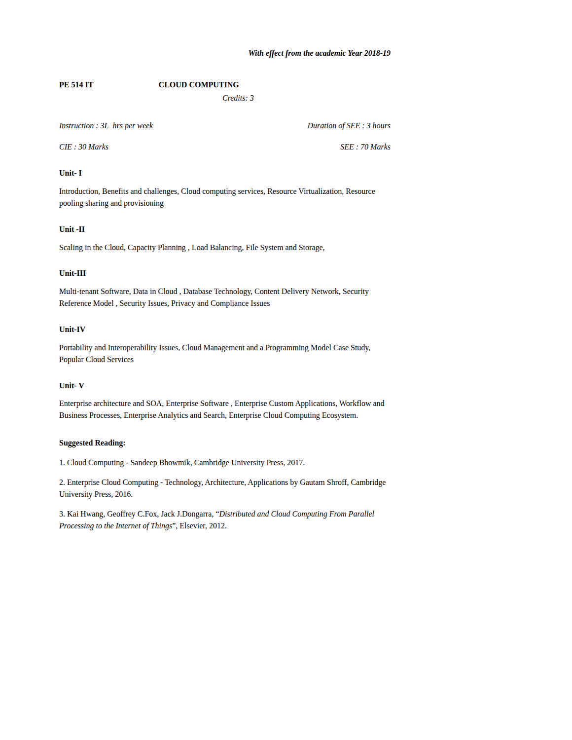With effect from the academic Year 2018-19
PE 514 IT CLOUD COMPUTING
Credits: 3
Instruction : 3L hrs per week Duration of SEE : 3 hours
CIE : 30 Marks SEE : 70 Marks
Unit- I
Introduction, Benefits and challenges, Cloud computing services, Resource Virtualization, Resource pooling sharing and provisioning
Unit -II
Scaling in the Cloud, Capacity Planning , Load Balancing, File System and Storage,
Unit-III
Multi-tenant Software, Data in Cloud , Database Technology, Content Delivery Network, Security Reference Model , Security Issues, Privacy and Compliance Issues
Unit-IV
Portability and Interoperability Issues, Cloud Management and a Programming Model Case Study, Popular Cloud Services
Unit- V
Enterprise architecture and SOA, Enterprise Software , Enterprise Custom Applications, Workflow and Business Processes, Enterprise Analytics and Search, Enterprise Cloud Computing Ecosystem.
Suggested Reading:
1. Cloud Computing - Sandeep Bhowmik, Cambridge University Press, 2017.
2. Enterprise Cloud Computing - Technology, Architecture, Applications by Gautam Shroff, Cambridge University Press, 2016.
3. Kai Hwang, Geoffrey C.Fox, Jack J.Dongarra, “Distributed and Cloud Computing From Parallel Processing to the Internet of Things”, Elsevier, 2012.